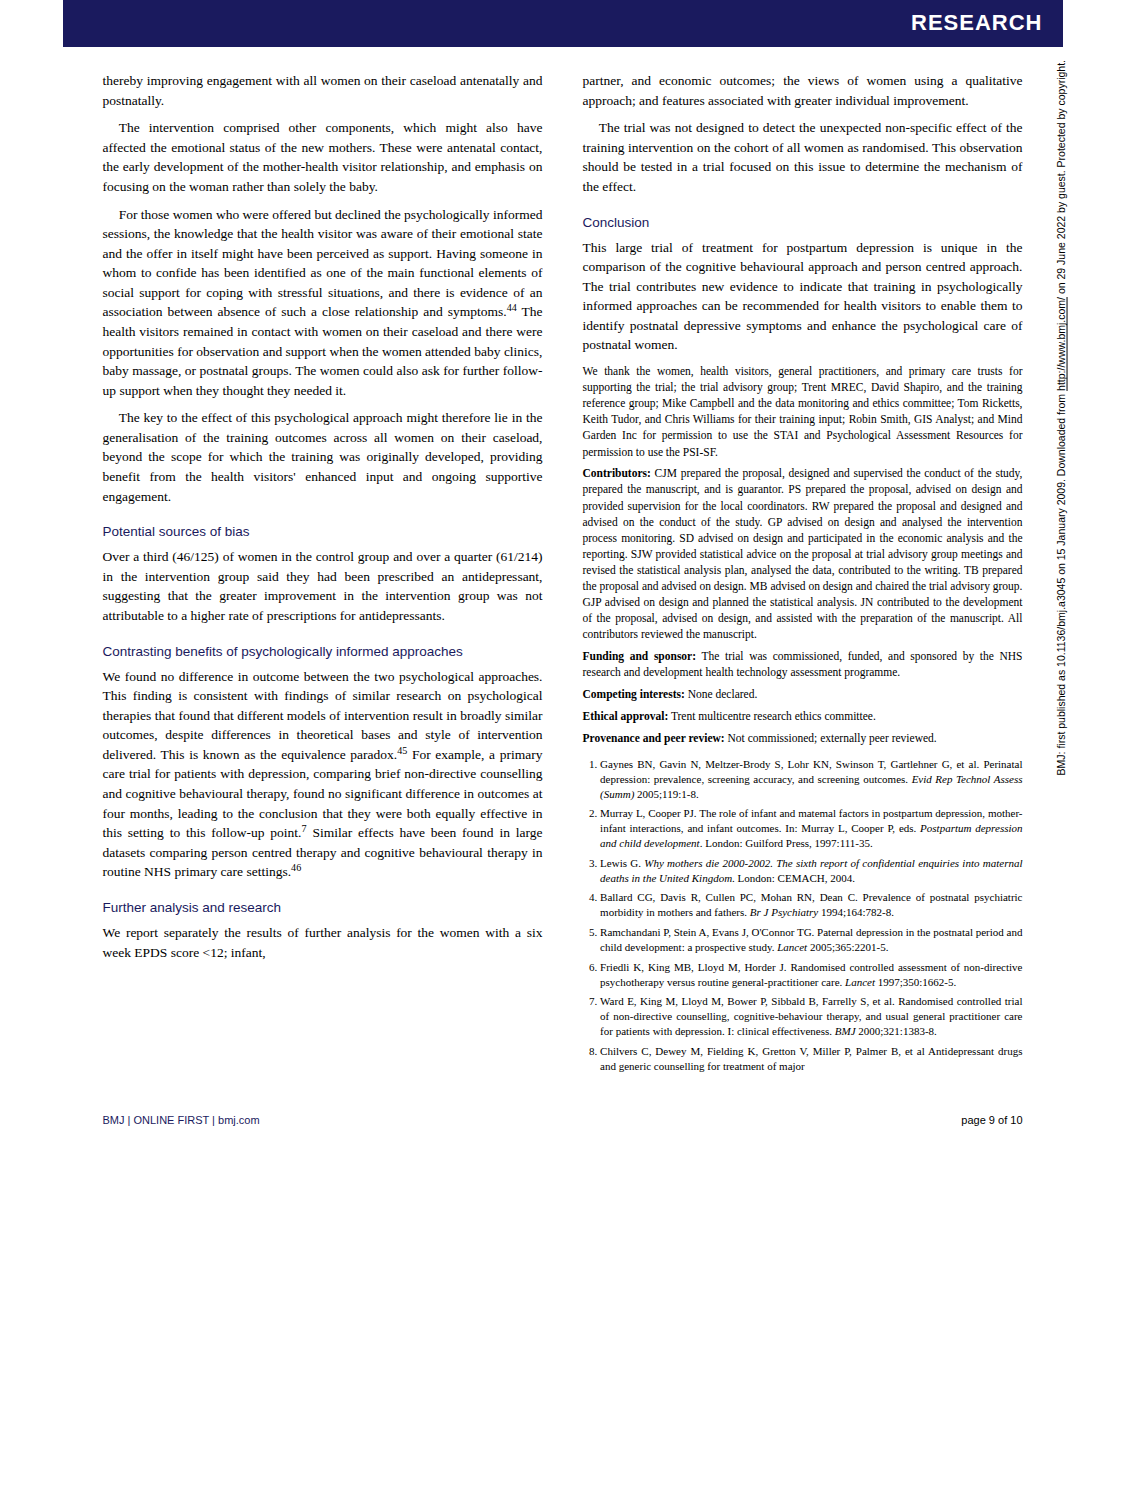RESEARCH
BMJ: first published as 10.1136/bmj.a3045 on 15 January 2009. Downloaded from http://www.bmj.com/ on 29 June 2022 by guest. Protected by copyright.
thereby improving engagement with all women on their caseload antenatally and postnatally.
The intervention comprised other components, which might also have affected the emotional status of the new mothers. These were antenatal contact, the early development of the mother-health visitor relationship, and emphasis on focusing on the woman rather than solely the baby.
For those women who were offered but declined the psychologically informed sessions, the knowledge that the health visitor was aware of their emotional state and the offer in itself might have been perceived as support. Having someone in whom to confide has been identified as one of the main functional elements of social support for coping with stressful situations, and there is evidence of an association between absence of such a close relationship and symptoms.44 The health visitors remained in contact with women on their caseload and there were opportunities for observation and support when the women attended baby clinics, baby massage, or postnatal groups. The women could also ask for further follow-up support when they thought they needed it.
The key to the effect of this psychological approach might therefore lie in the generalisation of the training outcomes across all women on their caseload, beyond the scope for which the training was originally developed, providing benefit from the health visitors' enhanced input and ongoing supportive engagement.
Potential sources of bias
Over a third (46/125) of women in the control group and over a quarter (61/214) in the intervention group said they had been prescribed an antidepressant, suggesting that the greater improvement in the intervention group was not attributable to a higher rate of prescriptions for antidepressants.
Contrasting benefits of psychologically informed approaches
We found no difference in outcome between the two psychological approaches. This finding is consistent with findings of similar research on psychological therapies that found that different models of intervention result in broadly similar outcomes, despite differences in theoretical bases and style of intervention delivered. This is known as the equivalence paradox.45 For example, a primary care trial for patients with depression, comparing brief non-directive counselling and cognitive behavioural therapy, found no significant difference in outcomes at four months, leading to the conclusion that they were both equally effective in this setting to this follow-up point.7 Similar effects have been found in large datasets comparing person centred therapy and cognitive behavioural therapy in routine NHS primary care settings.46
Further analysis and research
We report separately the results of further analysis for the women with a six week EPDS score <12; infant,
partner, and economic outcomes; the views of women using a qualitative approach; and features associated with greater individual improvement.
The trial was not designed to detect the unexpected non-specific effect of the training intervention on the cohort of all women as randomised. This observation should be tested in a trial focused on this issue to determine the mechanism of the effect.
Conclusion
This large trial of treatment for postpartum depression is unique in the comparison of the cognitive behavioural approach and person centred approach. The trial contributes new evidence to indicate that training in psychologically informed approaches can be recommended for health visitors to enable them to identify postnatal depressive symptoms and enhance the psychological care of postnatal women.
We thank the women, health visitors, general practitioners, and primary care trusts for supporting the trial; the trial advisory group; Trent MREC, David Shapiro, and the training reference group; Mike Campbell and the data monitoring and ethics committee; Tom Ricketts, Keith Tudor, and Chris Williams for their training input; Robin Smith, GIS Analyst; and Mind Garden Inc for permission to use the STAI and Psychological Assessment Resources for permission to use the PSI-SF.
Contributors: CJM prepared the proposal, designed and supervised the conduct of the study, prepared the manuscript, and is guarantor. PS prepared the proposal, advised on design and provided supervision for the local coordinators. RW prepared the proposal and designed and advised on the conduct of the study. GP advised on design and analysed the intervention process monitoring. SD advised on design and participated in the economic analysis and the reporting. SJW provided statistical advice on the proposal at trial advisory group meetings and revised the statistical analysis plan, analysed the data, contributed to the writing. TB prepared the proposal and advised on design. MB advised on design and chaired the trial advisory group. GJP advised on design and planned the statistical analysis. JN contributed to the development of the proposal, advised on design, and assisted with the preparation of the manuscript. All contributors reviewed the manuscript.
Funding and sponsor: The trial was commissioned, funded, and sponsored by the NHS research and development health technology assessment programme.
Competing interests: None declared.
Ethical approval: Trent multicentre research ethics committee.
Provenance and peer review: Not commissioned; externally peer reviewed.
Gaynes BN, Gavin N, Meltzer-Brody S, Lohr KN, Swinson T, Gartlehner G, et al. Perinatal depression: prevalence, screening accuracy, and screening outcomes. Evid Rep Technol Assess (Summ) 2005;119:1-8.
Murray L, Cooper PJ. The role of infant and matemal factors in postpartum depression, mother-infant interactions, and infant outcomes. In: Murray L, Cooper P, eds. Postpartum depression and child development. London: Guilford Press, 1997:111-35.
Lewis G. Why mothers die 2000-2002. The sixth report of confidential enquiries into maternal deaths in the United Kingdom. London: CEMACH, 2004.
Ballard CG, Davis R, Cullen PC, Mohan RN, Dean C. Prevalence of postnatal psychiatric morbidity in mothers and fathers. Br J Psychiatry 1994;164:782-8.
Ramchandani P, Stein A, Evans J, O'Connor TG. Paternal depression in the postnatal period and child development: a prospective study. Lancet 2005;365:2201-5.
Friedli K, King MB, Lloyd M, Horder J. Randomised controlled assessment of non-directive psychotherapy versus routine general-practitioner care. Lancet 1997;350:1662-5.
Ward E, King M, Lloyd M, Bower P, Sibbald B, Farrelly S, et al. Randomised controlled trial of non-directive counselling, cognitive-behaviour therapy, and usual general practitioner care for patients with depression. I: clinical effectiveness. BMJ 2000;321:1383-8.
Chilvers C, Dewey M, Fielding K, Gretton V, Miller P, Palmer B, et al Antidepressant drugs and generic counselling for treatment of major
BMJ | ONLINE FIRST | bmj.com
page 9 of 10